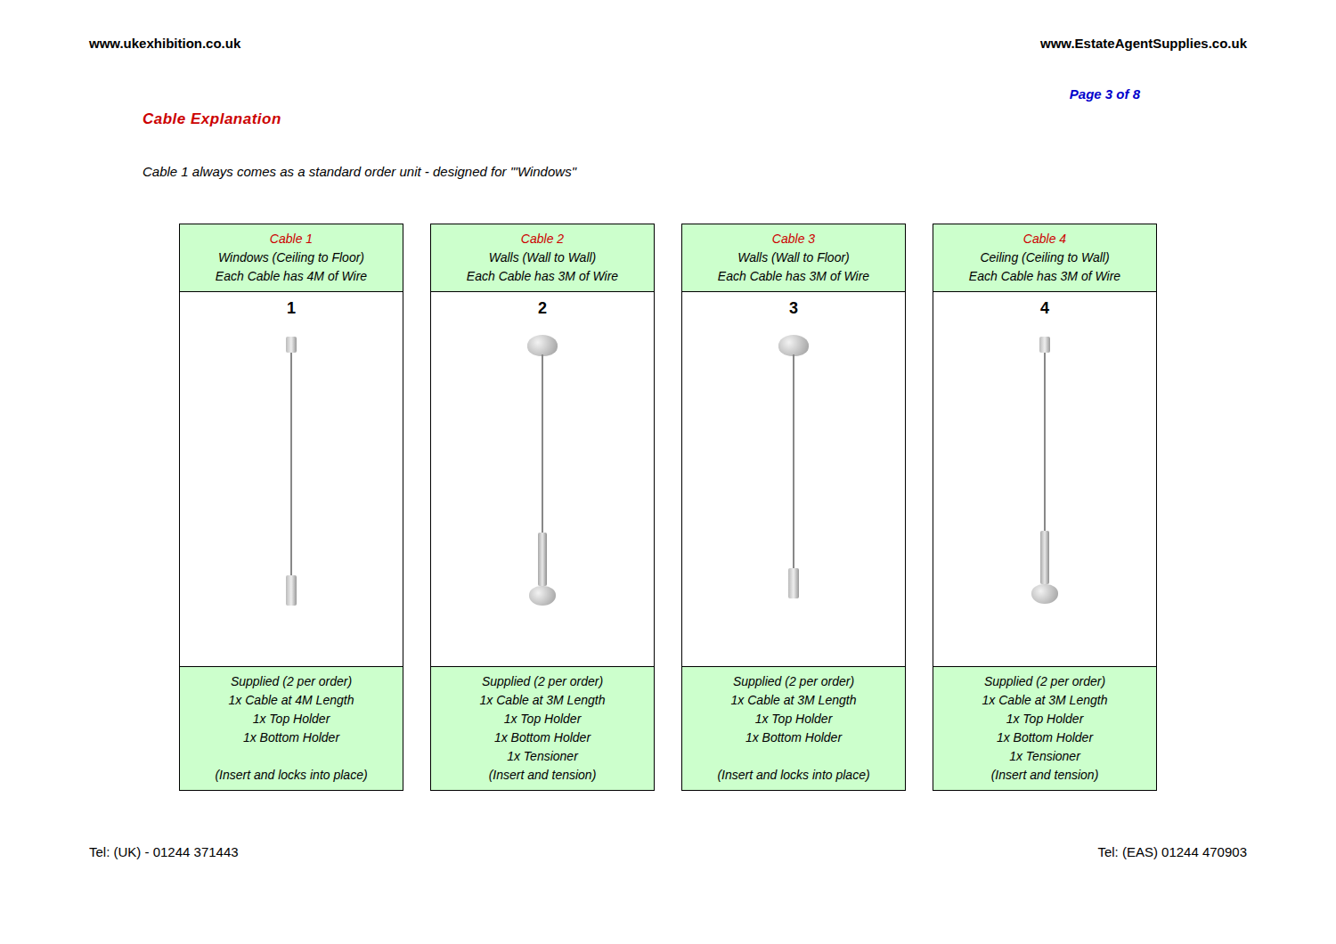www.ukexhibition.co.uk www.EstateAgentSupplies.co.uk
Page 3 of 8
Cable Explanation
Cable 1 always comes as a standard order unit - designed for '"Windows"
Cable 1
Windows (Ceiling to Floor)
Each Cable has 4M of Wire
1
Supplied (2 per order)
1x Cable at 4M Length
1x Top Holder
1x Bottom Holder
(Insert and locks into place)
Cable 2
Walls (Wall to Wall)
Each Cable has 3M of Wire
2
Supplied (2 per order)
1x Cable at 3M Length
1x Top Holder
1x Bottom Holder
1x Tensioner
(Insert and tension)
Cable 3
Walls (Wall to Floor)
Each Cable has 3M of Wire
3
Supplied (2 per order)
1x Cable at 3M Length
1x Top Holder
1x Bottom Holder
(Insert and locks into place)
Cable 4
Ceiling (Ceiling to Wall)
Each Cable has 3M of Wire
4
Supplied (2 per order)
1x Cable at 3M Length
1x Top Holder
1x Bottom Holder
1x Tensioner
(Insert and tension)
Tel: (UK) - 01244 371443 Tel: (EAS) 01244 470903